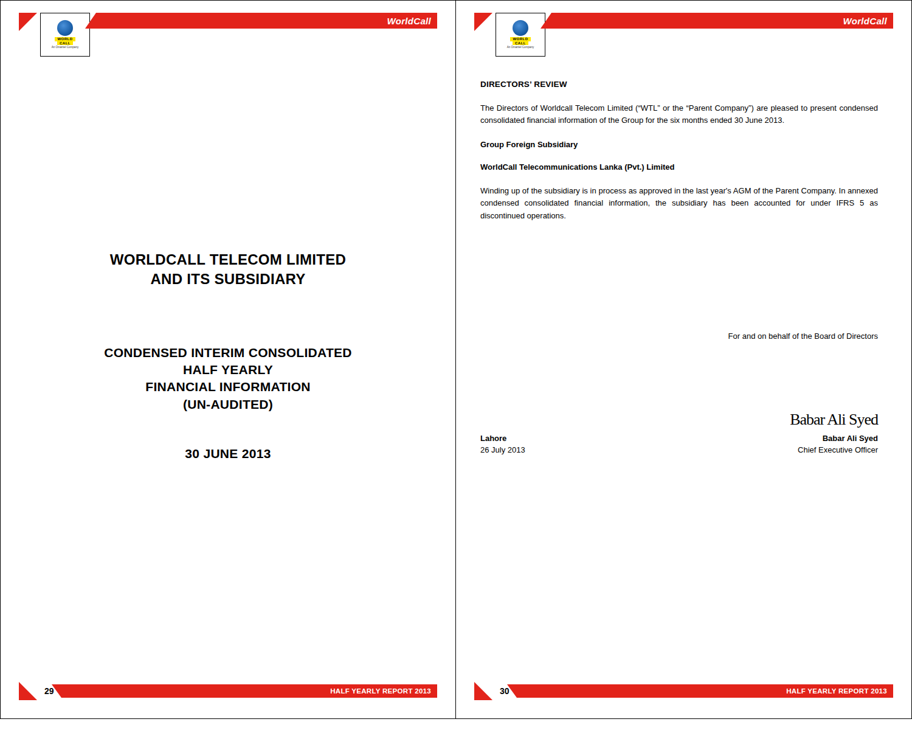WORLD
CALL
An Omantel Company
WorldCall
WORLDCALL TELECOM LIMITED
AND ITS SUBSIDIARY
CONDENSED INTERIM CONSOLIDATED
HALF YEARLY
FINANCIAL INFORMATION
(UN-AUDITED)
30 JUNE 2013
29
HALF YEARLY REPORT 2013
WORLD
CALL
An Omantel Company
WorldCall
DIRECTORS’ REVIEW
The Directors of Worldcall Telecom Limited (“WTL” or the “Parent Company”) are pleased to present condensed consolidated financial information of the Group for the six months ended 30 June 2013.
Group Foreign Subsidiary
WorldCall Telecommunications Lanka (Pvt.) Limited
Winding up of the subsidiary is in process as approved in the last year's AGM of the Parent Company. In annexed condensed consolidated financial information, the subsidiary has been accounted for under IFRS 5 as discontinued operations.
For and on behalf of the Board of Directors
Lahore
26 July 2013
Babar Ali Syed
Babar Ali Syed
Chief Executive Officer
30
HALF YEARLY REPORT 2013